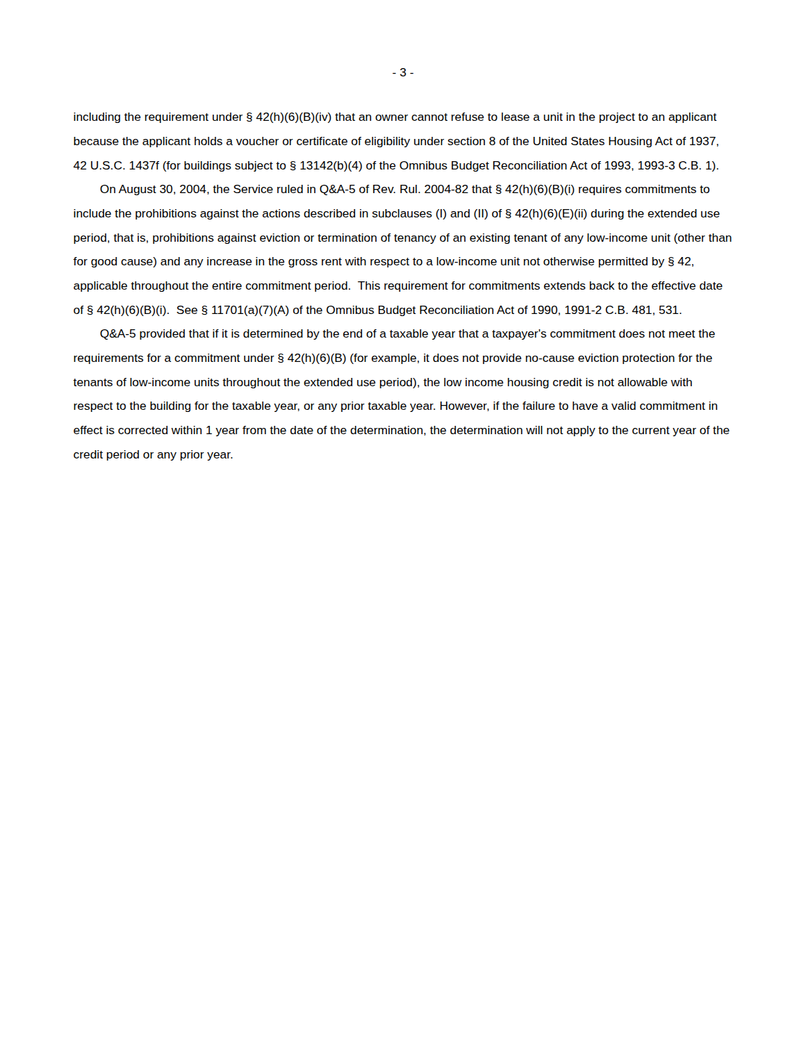- 3 -
including the requirement under § 42(h)(6)(B)(iv) that an owner cannot refuse to lease a unit in the project to an applicant because the applicant holds a voucher or certificate of eligibility under section 8 of the United States Housing Act of 1937, 42 U.S.C. 1437f (for buildings subject to § 13142(b)(4) of the Omnibus Budget Reconciliation Act of 1993, 1993-3 C.B. 1).
On August 30, 2004, the Service ruled in Q&A-5 of Rev. Rul. 2004-82 that § 42(h)(6)(B)(i) requires commitments to include the prohibitions against the actions described in subclauses (I) and (II) of § 42(h)(6)(E)(ii) during the extended use period, that is, prohibitions against eviction or termination of tenancy of an existing tenant of any low-income unit (other than for good cause) and any increase in the gross rent with respect to a low-income unit not otherwise permitted by § 42, applicable throughout the entire commitment period. This requirement for commitments extends back to the effective date of § 42(h)(6)(B)(i). See § 11701(a)(7)(A) of the Omnibus Budget Reconciliation Act of 1990, 1991-2 C.B. 481, 531.
Q&A-5 provided that if it is determined by the end of a taxable year that a taxpayer's commitment does not meet the requirements for a commitment under § 42(h)(6)(B) (for example, it does not provide no-cause eviction protection for the tenants of low-income units throughout the extended use period), the low income housing credit is not allowable with respect to the building for the taxable year, or any prior taxable year. However, if the failure to have a valid commitment in effect is corrected within 1 year from the date of the determination, the determination will not apply to the current year of the credit period or any prior year.